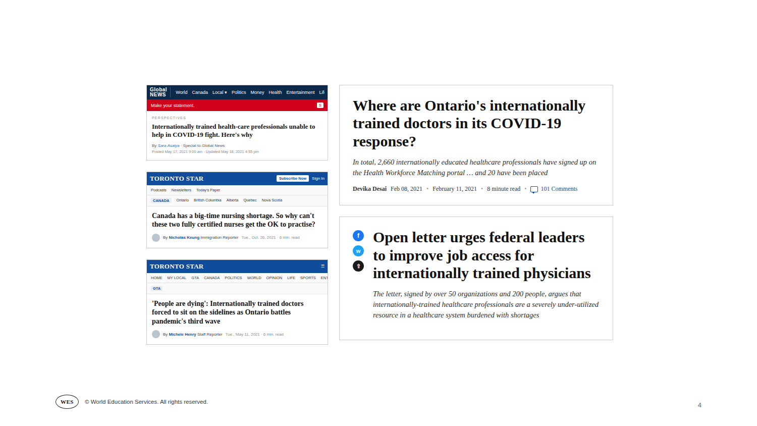Global NEWS
World Canada Local ▾Politics Money Health Entertainment Lifestyle
Make your statement. S
Perspectives
Internationally trained health-care professionals unable to help in COVID-19 fight. Here's why
By Sara Asalya · Special to Global News
Posted May 17, 2021 9:00 am · Updated May 18, 2021 4:55 pm
TORONTO STAR
Subscribe Now Sign In
Podcasts Newsletters Today's Paper
CANADA Ontario British Columbia Alberta Quebec Nova Scotia
Canada has a big-time nursing shortage. So why can't these two fully certified nurses get the OK to practise?
By Nicholas Keung Immigration Reporter Tue., Oct. 26, 2021 · 6 min. read
TORONTO STAR
☰
HOME MY LOCAL GTA CANADA POLITICS WORLD OPINION LIFE SPORTS ENTERTAINMENT BUSINESS IN
GTA
'People are dying': Internationally trained doctors forced to sit on the sidelines as Ontario battles pandemic's third wave
By Michele Henry Staff Reporter Tue., May 11, 2021 · 6 min. read
Where are Ontario's internationally trained doctors in its COVID-19 response?
In total, 2,660 internationally educated healthcare professionals have signed up on the Health Workforce Matching portal … and 20 have been placed
Devika Desai Feb 08, 2021 • February 11, 2021 • 8 minute read • 101 Comments
f w ⇧
Open letter urges federal leaders to improve job access for internationally trained physicians
The letter, signed by over 50 organizations and 200 people, argues that internationally-trained healthcare professionals are a severely under-utilized resource in a healthcare system burdened with shortages
WES
© World Education Services. All rights reserved.
4